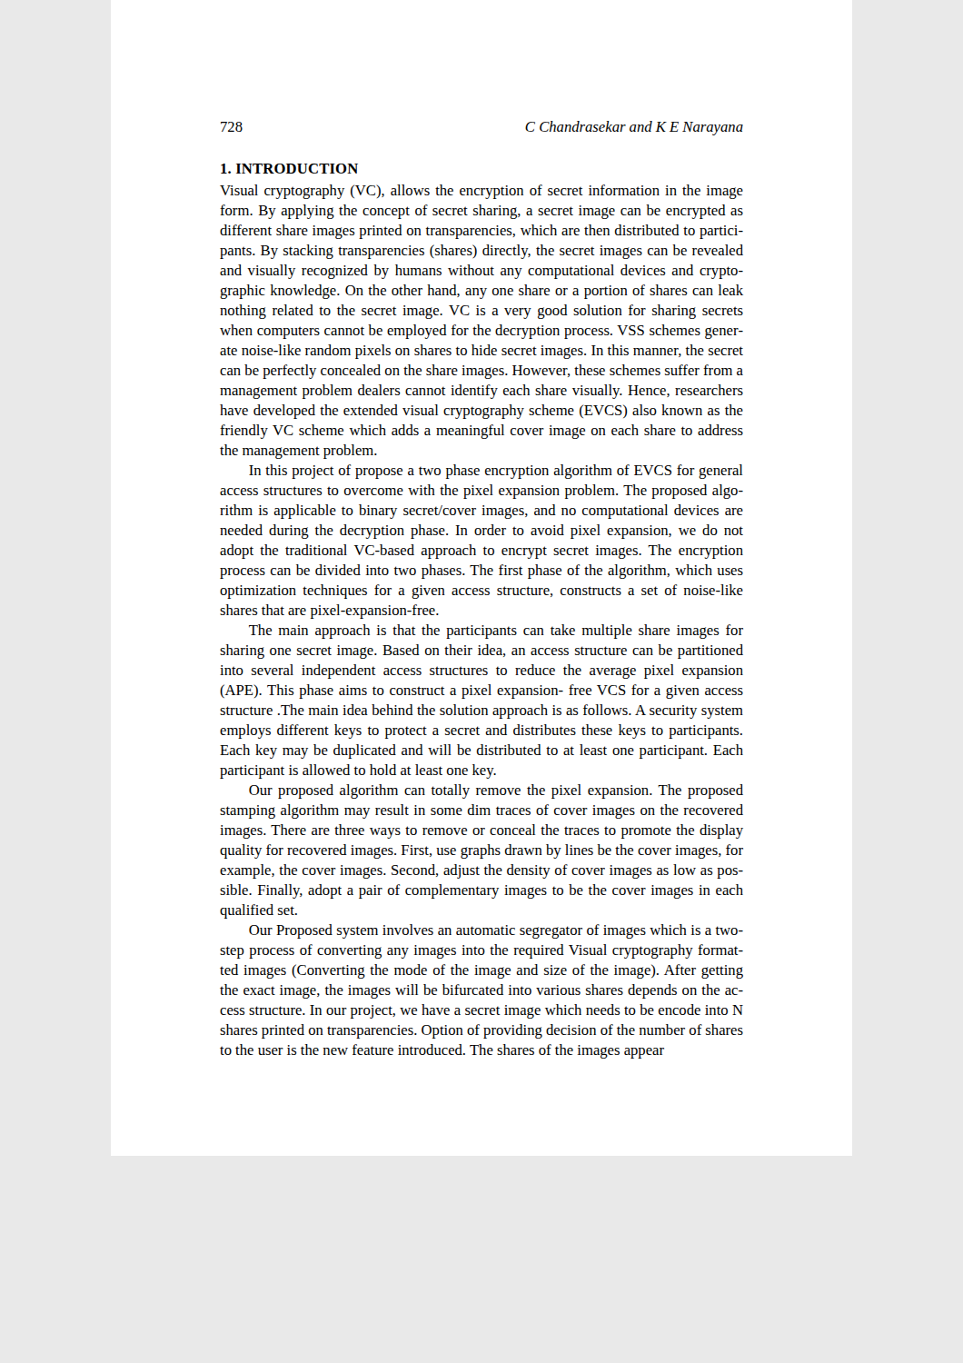728 C Chandrasekar and K E Narayana
1. Introduction
Visual cryptography (VC), allows the encryption of secret information in the image form. By applying the concept of secret sharing, a secret image can be encrypted as different share images printed on transparencies, which are then distributed to participants. By stacking transparencies (shares) directly, the secret images can be revealed and visually recognized by humans without any computational devices and cryptographic knowledge. On the other hand, any one share or a portion of shares can leak nothing related to the secret image. VC is a very good solution for sharing secrets when computers cannot be employed for the decryption process. VSS schemes generate noise-like random pixels on shares to hide secret images. In this manner, the secret can be perfectly concealed on the share images. However, these schemes suffer from a management problem dealers cannot identify each share visually. Hence, researchers have developed the extended visual cryptography scheme (EVCS) also known as the friendly VC scheme which adds a meaningful cover image on each share to address the management problem.
In this project of propose a two phase encryption algorithm of EVCS for general access structures to overcome with the pixel expansion problem. The proposed algorithm is applicable to binary secret/cover images, and no computational devices are needed during the decryption phase. In order to avoid pixel expansion, we do not adopt the traditional VC-based approach to encrypt secret images. The encryption process can be divided into two phases. The first phase of the algorithm, which uses optimization techniques for a given access structure, constructs a set of noise-like shares that are pixel-expansion-free.
The main approach is that the participants can take multiple share images for sharing one secret image. Based on their idea, an access structure can be partitioned into several independent access structures to reduce the average pixel expansion (APE). This phase aims to construct a pixel expansion- free VCS for a given access structure .The main idea behind the solution approach is as follows. A security system employs different keys to protect a secret and distributes these keys to participants. Each key may be duplicated and will be distributed to at least one participant. Each participant is allowed to hold at least one key.
Our proposed algorithm can totally remove the pixel expansion. The proposed stamping algorithm may result in some dim traces of cover images on the recovered images. There are three ways to remove or conceal the traces to promote the display quality for recovered images. First, use graphs drawn by lines be the cover images, for example, the cover images. Second, adjust the density of cover images as low as possible. Finally, adopt a pair of complementary images to be the cover images in each qualified set.
Our Proposed system involves an automatic segregator of images which is a two-step process of converting any images into the required Visual cryptography formatted images (Converting the mode of the image and size of the image). After getting the exact image, the images will be bifurcated into various shares depends on the access structure. In our project, we have a secret image which needs to be encode into N shares printed on transparencies. Option of providing decision of the number of shares to the user is the new feature introduced. The shares of the images appear